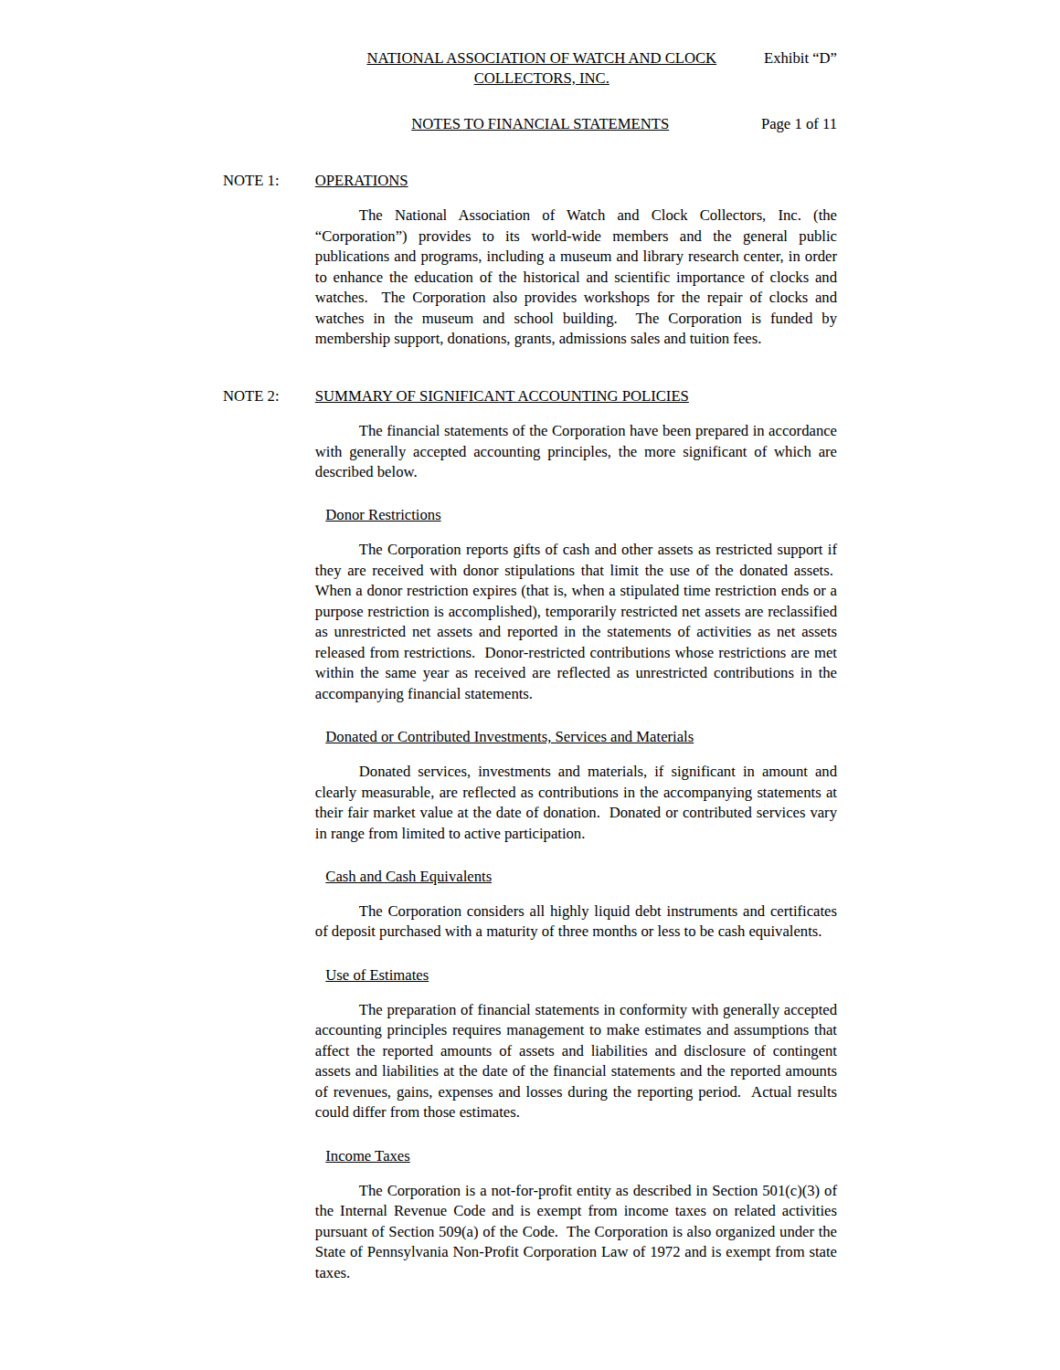NATIONAL ASSOCIATION OF WATCH AND CLOCK COLLECTORS, INC.
Exhibit “D”
NOTES TO FINANCIAL STATEMENTS
Page 1 of 11
NOTE 1:
OPERATIONS
The National Association of Watch and Clock Collectors, Inc. (the “Corporation”) provides to its world-wide members and the general public publications and programs, including a museum and library research center, in order to enhance the education of the historical and scientific importance of clocks and watches. The Corporation also provides workshops for the repair of clocks and watches in the museum and school building. The Corporation is funded by membership support, donations, grants, admissions sales and tuition fees.
NOTE 2:
SUMMARY OF SIGNIFICANT ACCOUNTING POLICIES
The financial statements of the Corporation have been prepared in accordance with generally accepted accounting principles, the more significant of which are described below.
Donor Restrictions
The Corporation reports gifts of cash and other assets as restricted support if they are received with donor stipulations that limit the use of the donated assets. When a donor restriction expires (that is, when a stipulated time restriction ends or a purpose restriction is accomplished), temporarily restricted net assets are reclassified as unrestricted net assets and reported in the statements of activities as net assets released from restrictions. Donor-restricted contributions whose restrictions are met within the same year as received are reflected as unrestricted contributions in the accompanying financial statements.
Donated or Contributed Investments, Services and Materials
Donated services, investments and materials, if significant in amount and clearly measurable, are reflected as contributions in the accompanying statements at their fair market value at the date of donation. Donated or contributed services vary in range from limited to active participation.
Cash and Cash Equivalents
The Corporation considers all highly liquid debt instruments and certificates of deposit purchased with a maturity of three months or less to be cash equivalents.
Use of Estimates
The preparation of financial statements in conformity with generally accepted accounting principles requires management to make estimates and assumptions that affect the reported amounts of assets and liabilities and disclosure of contingent assets and liabilities at the date of the financial statements and the reported amounts of revenues, gains, expenses and losses during the reporting period. Actual results could differ from those estimates.
Income Taxes
The Corporation is a not-for-profit entity as described in Section 501(c)(3) of the Internal Revenue Code and is exempt from income taxes on related activities pursuant of Section 509(a) of the Code. The Corporation is also organized under the State of Pennsylvania Non-Profit Corporation Law of 1972 and is exempt from state taxes.